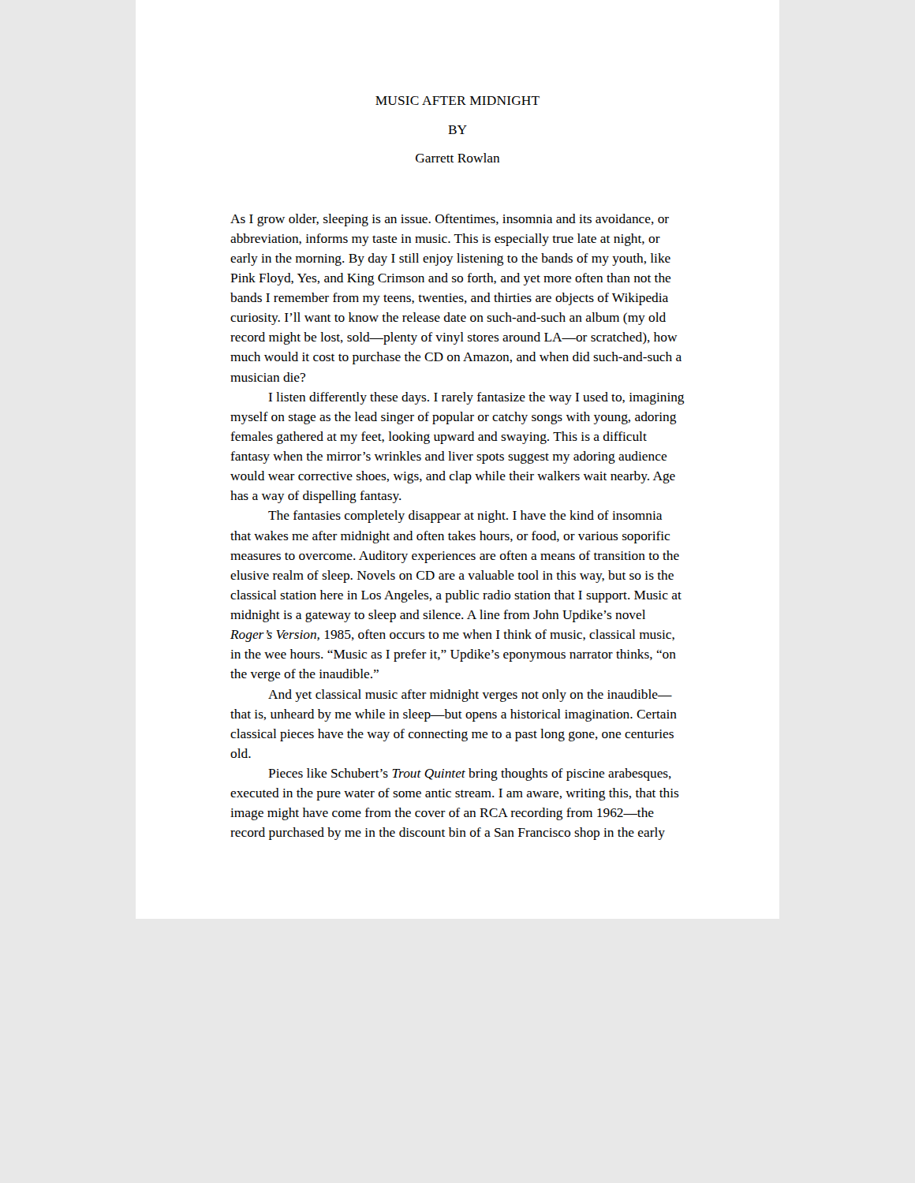Music After Midnight
BY
Garrett Rowlan
As I grow older, sleeping is an issue. Oftentimes, insomnia and its avoidance, or abbreviation, informs my taste in music. This is especially true late at night, or early in the morning. By day I still enjoy listening to the bands of my youth, like Pink Floyd, Yes, and King Crimson and so forth, and yet more often than not the bands I remember from my teens, twenties, and thirties are objects of Wikipedia curiosity. I’ll want to know the release date on such-and-such an album (my old record might be lost, sold—plenty of vinyl stores around LA—or scratched), how much would it cost to purchase the CD on Amazon, and when did such-and-such a musician die?
I listen differently these days. I rarely fantasize the way I used to, imagining myself on stage as the lead singer of popular or catchy songs with young, adoring females gathered at my feet, looking upward and swaying. This is a difficult fantasy when the mirror’s wrinkles and liver spots suggest my adoring audience would wear corrective shoes, wigs, and clap while their walkers wait nearby. Age has a way of dispelling fantasy.
The fantasies completely disappear at night. I have the kind of insomnia that wakes me after midnight and often takes hours, or food, or various soporific measures to overcome. Auditory experiences are often a means of transition to the elusive realm of sleep. Novels on CD are a valuable tool in this way, but so is the classical station here in Los Angeles, a public radio station that I support. Music at midnight is a gateway to sleep and silence. A line from John Updike’s novel Roger’s Version, 1985, often occurs to me when I think of music, classical music, in the wee hours. “Music as I prefer it,” Updike’s eponymous narrator thinks, “on the verge of the inaudible.”
And yet classical music after midnight verges not only on the inaudible—that is, unheard by me while in sleep—but opens a historical imagination. Certain classical pieces have the way of connecting me to a past long gone, one centuries old.
Pieces like Schubert’s Trout Quintet bring thoughts of piscine arabesques, executed in the pure water of some antic stream. I am aware, writing this, that this image might have come from the cover of an RCA recording from 1962—the record purchased by me in the discount bin of a San Francisco shop in the early